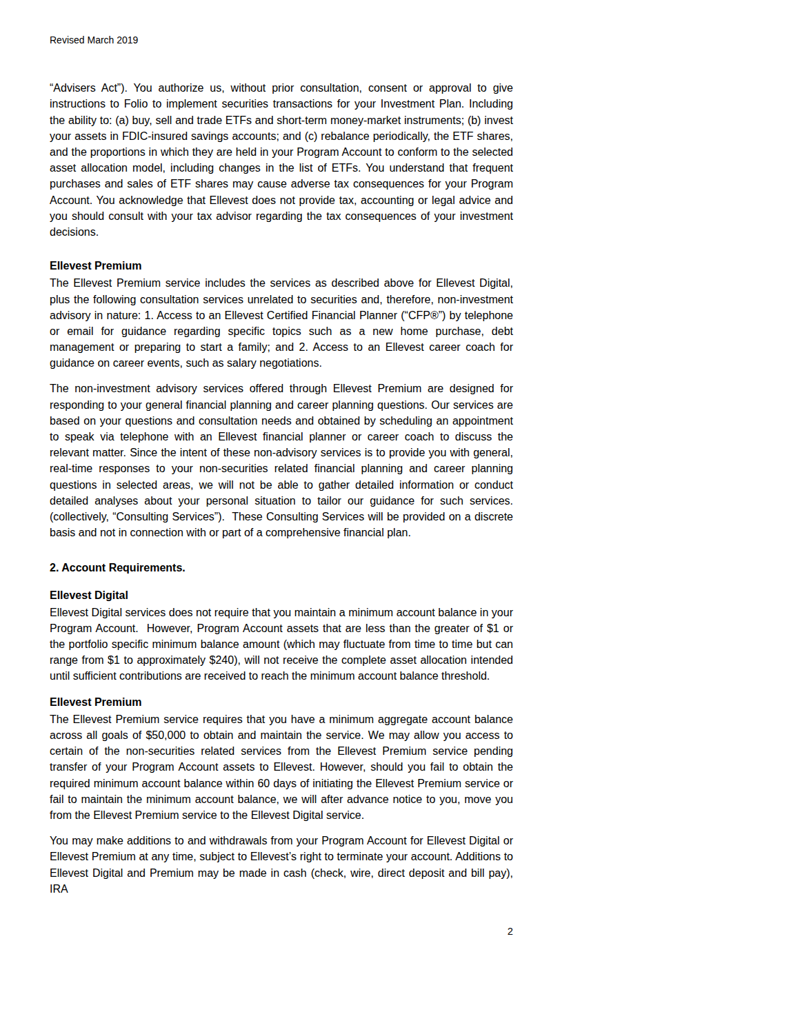Revised March 2019
“Advisers Act”). You authorize us, without prior consultation, consent or approval to give instructions to Folio to implement securities transactions for your Investment Plan. Including the ability to: (a) buy, sell and trade ETFs and short-term money-market instruments; (b) invest your assets in FDIC-insured savings accounts; and (c) rebalance periodically, the ETF shares, and the proportions in which they are held in your Program Account to conform to the selected asset allocation model, including changes in the list of ETFs. You understand that frequent purchases and sales of ETF shares may cause adverse tax consequences for your Program Account. You acknowledge that Ellevest does not provide tax, accounting or legal advice and you should consult with your tax advisor regarding the tax consequences of your investment decisions.
Ellevest Premium
The Ellevest Premium service includes the services as described above for Ellevest Digital, plus the following consultation services unrelated to securities and, therefore, non-investment advisory in nature: 1. Access to an Ellevest Certified Financial Planner (“CFP®”) by telephone or email for guidance regarding specific topics such as a new home purchase, debt management or preparing to start a family; and 2. Access to an Ellevest career coach for guidance on career events, such as salary negotiations.
The non-investment advisory services offered through Ellevest Premium are designed for responding to your general financial planning and career planning questions. Our services are based on your questions and consultation needs and obtained by scheduling an appointment to speak via telephone with an Ellevest financial planner or career coach to discuss the relevant matter. Since the intent of these non-advisory services is to provide you with general, real-time responses to your non-securities related financial planning and career planning questions in selected areas, we will not be able to gather detailed information or conduct detailed analyses about your personal situation to tailor our guidance for such services. (collectively, “Consulting Services”). These Consulting Services will be provided on a discrete basis and not in connection with or part of a comprehensive financial plan.
2. Account Requirements.
Ellevest Digital
Ellevest Digital services does not require that you maintain a minimum account balance in your Program Account. However, Program Account assets that are less than the greater of $1 or the portfolio specific minimum balance amount (which may fluctuate from time to time but can range from $1 to approximately $240), will not receive the complete asset allocation intended until sufficient contributions are received to reach the minimum account balance threshold.
Ellevest Premium
The Ellevest Premium service requires that you have a minimum aggregate account balance across all goals of $50,000 to obtain and maintain the service. We may allow you access to certain of the non-securities related services from the Ellevest Premium service pending transfer of your Program Account assets to Ellevest. However, should you fail to obtain the required minimum account balance within 60 days of initiating the Ellevest Premium service or fail to maintain the minimum account balance, we will after advance notice to you, move you from the Ellevest Premium service to the Ellevest Digital service.
You may make additions to and withdrawals from your Program Account for Ellevest Digital or Ellevest Premium at any time, subject to Ellevest’s right to terminate your account. Additions to Ellevest Digital and Premium may be made in cash (check, wire, direct deposit and bill pay), IRA
2